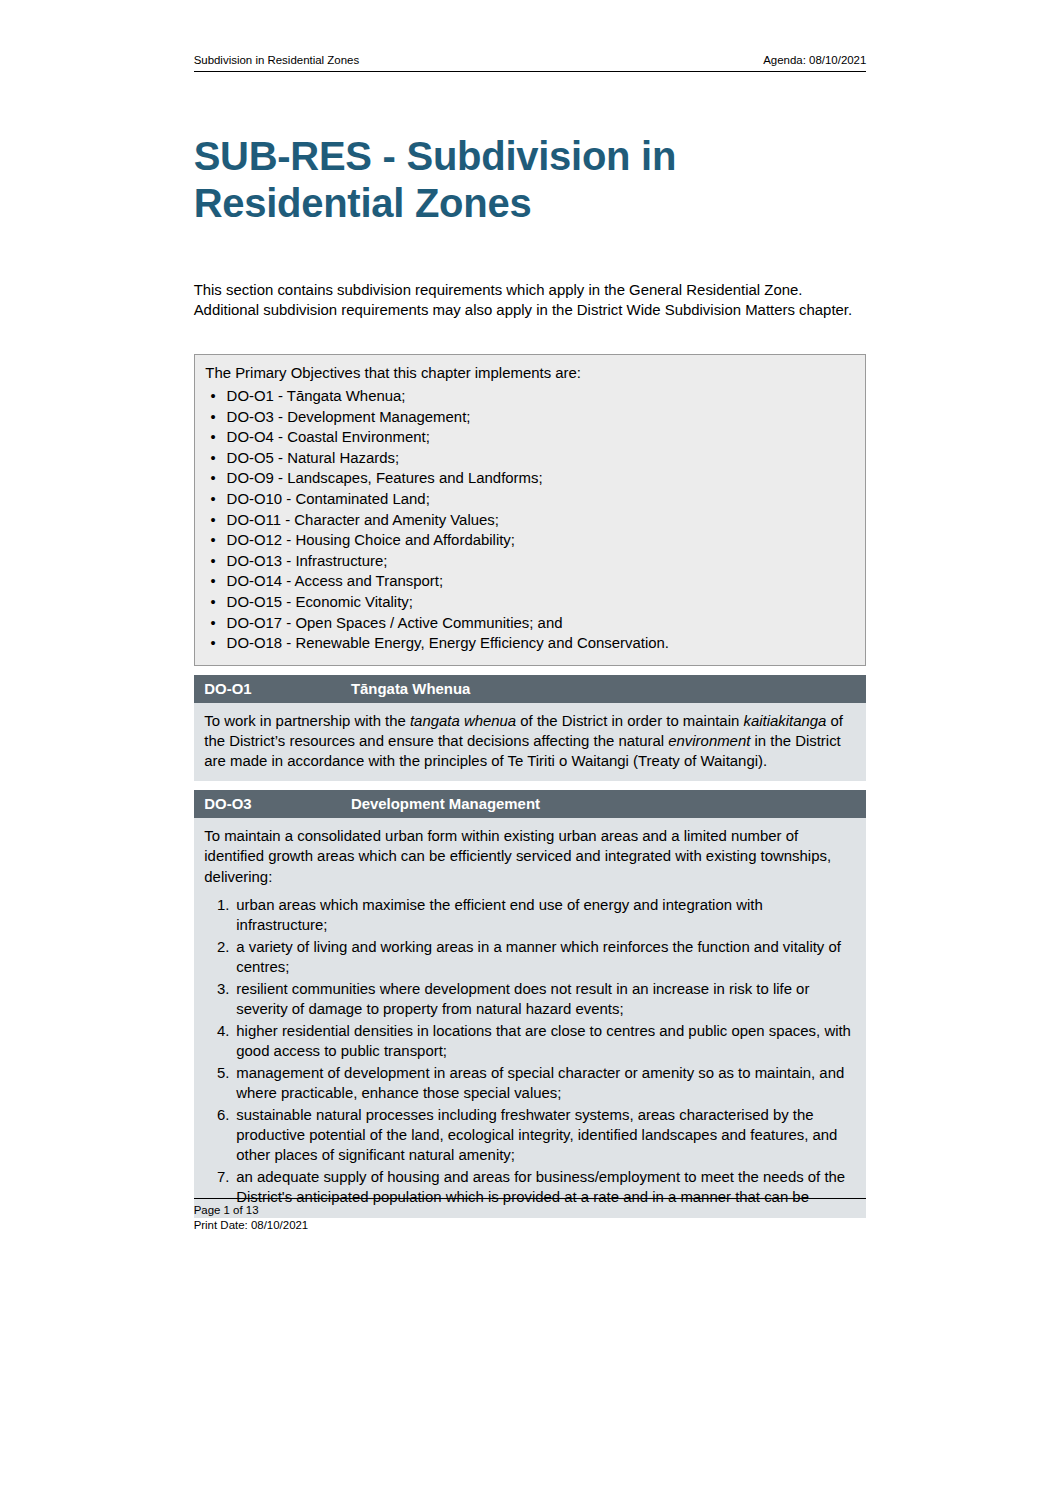Subdivision in Residential Zones
Agenda: 08/10/2021
SUB-RES - Subdivision in Residential Zones
This section contains subdivision requirements which apply in the General Residential Zone. Additional subdivision requirements may also apply in the District Wide Subdivision Matters chapter.
The Primary Objectives that this chapter implements are:
DO-O1 - Tāngata Whenua;
DO-O3 - Development Management;
DO-O4 - Coastal Environment;
DO-O5 - Natural Hazards;
DO-O9 - Landscapes, Features and Landforms;
DO-O10 - Contaminated Land;
DO-O11 - Character and Amenity Values;
DO-O12 - Housing Choice and Affordability;
DO-O13 - Infrastructure;
DO-O14 - Access and Transport;
DO-O15 - Economic Vitality;
DO-O17 - Open Spaces / Active Communities; and
DO-O18 - Renewable Energy, Energy Efficiency and Conservation.
DO-O1
Tāngata Whenua
To work in partnership with the tangata whenua of the District in order to maintain kaitiakitanga of the District’s resources and ensure that decisions affecting the natural environment in the District are made in accordance with the principles of Te Tiriti o Waitangi (Treaty of Waitangi).
DO-O3
Development Management
To maintain a consolidated urban form within existing urban areas and a limited number of identified growth areas which can be efficiently serviced and integrated with existing townships, delivering:
urban areas which maximise the efficient end use of energy and integration with infrastructure;
a variety of living and working areas in a manner which reinforces the function and vitality of centres;
resilient communities where development does not result in an increase in risk to life or severity of damage to property from natural hazard events;
higher residential densities in locations that are close to centres and public open spaces, with good access to public transport;
management of development in areas of special character or amenity so as to maintain, and where practicable, enhance those special values;
sustainable natural processes including freshwater systems, areas characterised by the productive potential of the land, ecological integrity, identified landscapes and features, and other places of significant natural amenity;
an adequate supply of housing and areas for business/employment to meet the needs of the District's anticipated population which is provided at a rate and in a manner that can be
Page 1 of 13
Print Date: 08/10/2021